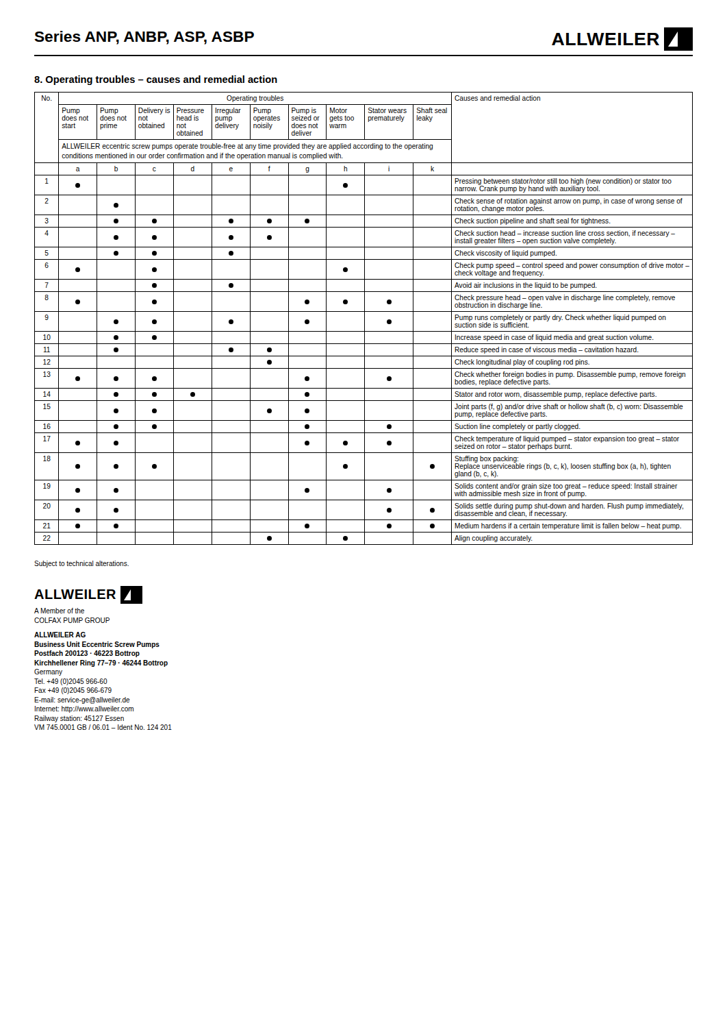Series ANP, ANBP, ASP, ASBP
ALLWEILER
8. Operating troubles – causes and remedial action
| No. | Operating troubles | Causes and remedial action |
| --- | --- | --- |
| Pump does not start | Pump does not prime | Delivery is not obtained | Pressure head is not obtained | Irregular pump delivery | Pump operates noisily | Pump is seized or does not deliver | Motor gets too warm | Stator wears prematurely | Shaft seal leaky |
| ALLWEILER eccentric screw pumps operate trouble-free at any time provided they are applied according to the operating conditions mentioned in our order confirmation and if the operation manual is complied with. |
| | a | b | c | d | e | f | g | h | i | k | |
| 1 | | | | | | | | | | | Pressing between stator/rotor still too high (new condition) or stator too narrow. Crank pump by hand with auxiliary tool. |
| 2 | | | | | | | | | | | Check sense of rotation against arrow on pump, in case of wrong sense of rotation, change motor poles. |
| 3 | | | | | | | | | | | Check suction pipeline and shaft seal for tightness. |
| 4 | | | | | | | | | | | Check suction head – increase suction line cross section, if necessary – install greater filters – open suction valve completely. |
| 5 | | | | | | | | | | | Check viscosity of liquid pumped. |
| 6 | | | | | | | | | | | Check pump speed – control speed and power consumption of drive motor – check voltage and frequency. |
| 7 | | | | | | | | | | | Avoid air inclusions in the liquid to be pumped. |
| 8 | | | | | | | | | | | Check pressure head – open valve in discharge line completely, remove obstruction in discharge line. |
| 9 | | | | | | | | | | | Pump runs completely or partly dry. Check whether liquid pumped on suction side is sufficient. |
| 10 | | | | | | | | | | | Increase speed in case of liquid media and great suction volume. |
| 11 | | | | | | | | | | | Reduce speed in case of viscous media – cavitation hazard. |
| 12 | | | | | | | | | | | Check longitudinal play of coupling rod pins. |
| 13 | | | | | | | | | | | Check whether foreign bodies in pump. Disassemble pump, remove foreign bodies, replace defective parts. |
| 14 | | | | | | | | | | | Stator and rotor worn, disassemble pump, replace defective parts. |
| 15 | | | | | | | | | | | Joint parts (f, g) and/or drive shaft or hollow shaft (b, c) worn: Disassemble pump, replace defective parts. |
| 16 | | | | | | | | | | | Suction line completely or partly clogged. |
| 17 | | | | | | | | | | | Check temperature of liquid pumped – stator expansion too great – stator seized on rotor – stator perhaps burnt. |
| 18 | | | | | | | | | | | Stuffing box packing: Replace unserviceable rings (b, c, k), loosen stuffing box (a, h), tighten gland (b, c, k). |
| 19 | | | | | | | | | | | Solids content and/or grain size too great – reduce speed: Install strainer with admissible mesh size in front of pump. |
| 20 | | | | | | | | | | | Solids settle during pump shut-down and harden. Flush pump immediately, disassemble and clean, if necessary. |
| 21 | | | | | | | | | | | Medium hardens if a certain temperature limit is fallen below – heat pump. |
| 22 | | | | | | | | | | | Align coupling accurately. |
Subject to technical alterations.
ALLWEILER
A Member of the
COLFAX PUMP GROUP
ALLWEILER AG
Business Unit Eccentric Screw Pumps
Postfach 200123 · 46223 Bottrop
Kirchhellener Ring 77–79 · 46244 Bottrop
Germany
Tel. +49 (0)2045 966-60
Fax +49 (0)2045 966-679
E-mail: service-ge@allweiler.de
Internet: http://www.allweiler.com
Railway station: 45127 Essen
VM 745.0001 GB / 06.01 – Ident No. 124 201